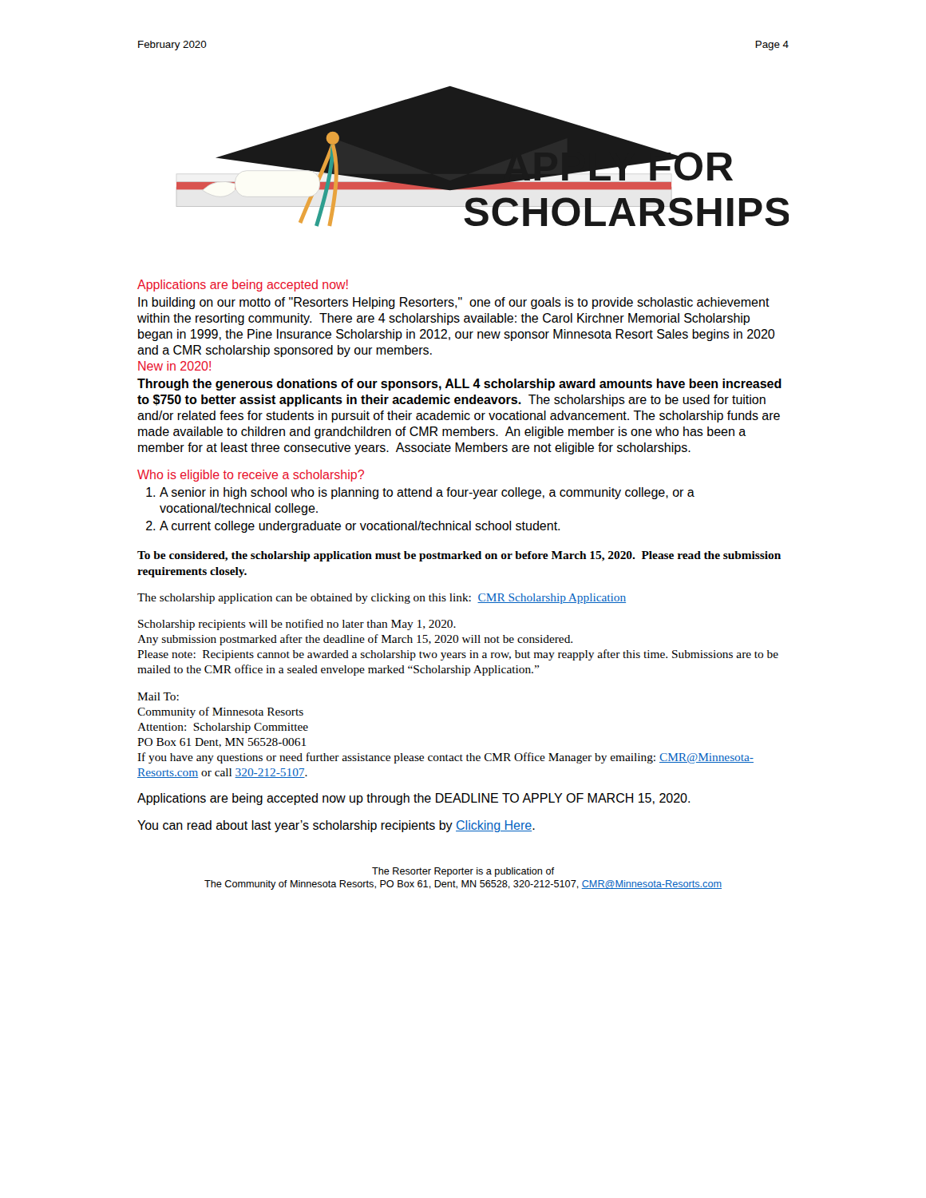February 2020 Page 4
APPLY FOR SCHOLARSHIPS
Applications are being accepted now!
In building on our motto of "Resorters Helping Resorters," one of our goals is to provide scholastic achievement within the resorting community. There are 4 scholarships available: the Carol Kirchner Memorial Scholarship began in 1999, the Pine Insurance Scholarship in 2012, our new sponsor Minnesota Resort Sales begins in 2020 and a CMR scholarship sponsored by our members.
New in 2020!
Through the generous donations of our sponsors, ALL 4 scholarship award amounts have been increased to $750 to better assist applicants in their academic endeavors. The scholarships are to be used for tuition and/or related fees for students in pursuit of their academic or vocational advancement. The scholarship funds are made available to children and grandchildren of CMR members. An eligible member is one who has been a member for at least three consecutive years. Associate Members are not eligible for scholarships.
Who is eligible to receive a scholarship?
A senior in high school who is planning to attend a four-year college, a community college, or a vocational/technical college.
A current college undergraduate or vocational/technical school student.
To be considered, the scholarship application must be postmarked on or before March 15, 2020. Please read the submission requirements closely.
The scholarship application can be obtained by clicking on this link: CMR Scholarship Application
Scholarship recipients will be notified no later than May 1, 2020.
Any submission postmarked after the deadline of March 15, 2020 will not be considered.
Please note: Recipients cannot be awarded a scholarship two years in a row, but may reapply after this time. Submissions are to be mailed to the CMR office in a sealed envelope marked “Scholarship Application.”
Mail To:
Community of Minnesota Resorts
Attention: Scholarship Committee
PO Box 61 Dent, MN 56528-0061
If you have any questions or need further assistance please contact the CMR Office Manager by emailing: CMR@Minnesota-Resorts.com or call 320-212-5107.
Applications are being accepted now up through the DEADLINE TO APPLY OF MARCH 15, 2020.
You can read about last year’s scholarship recipients by Clicking Here.
The Resorter Reporter is a publication of
The Community of Minnesota Resorts, PO Box 61, Dent, MN 56528, 320-212-5107, CMR@Minnesota-Resorts.com